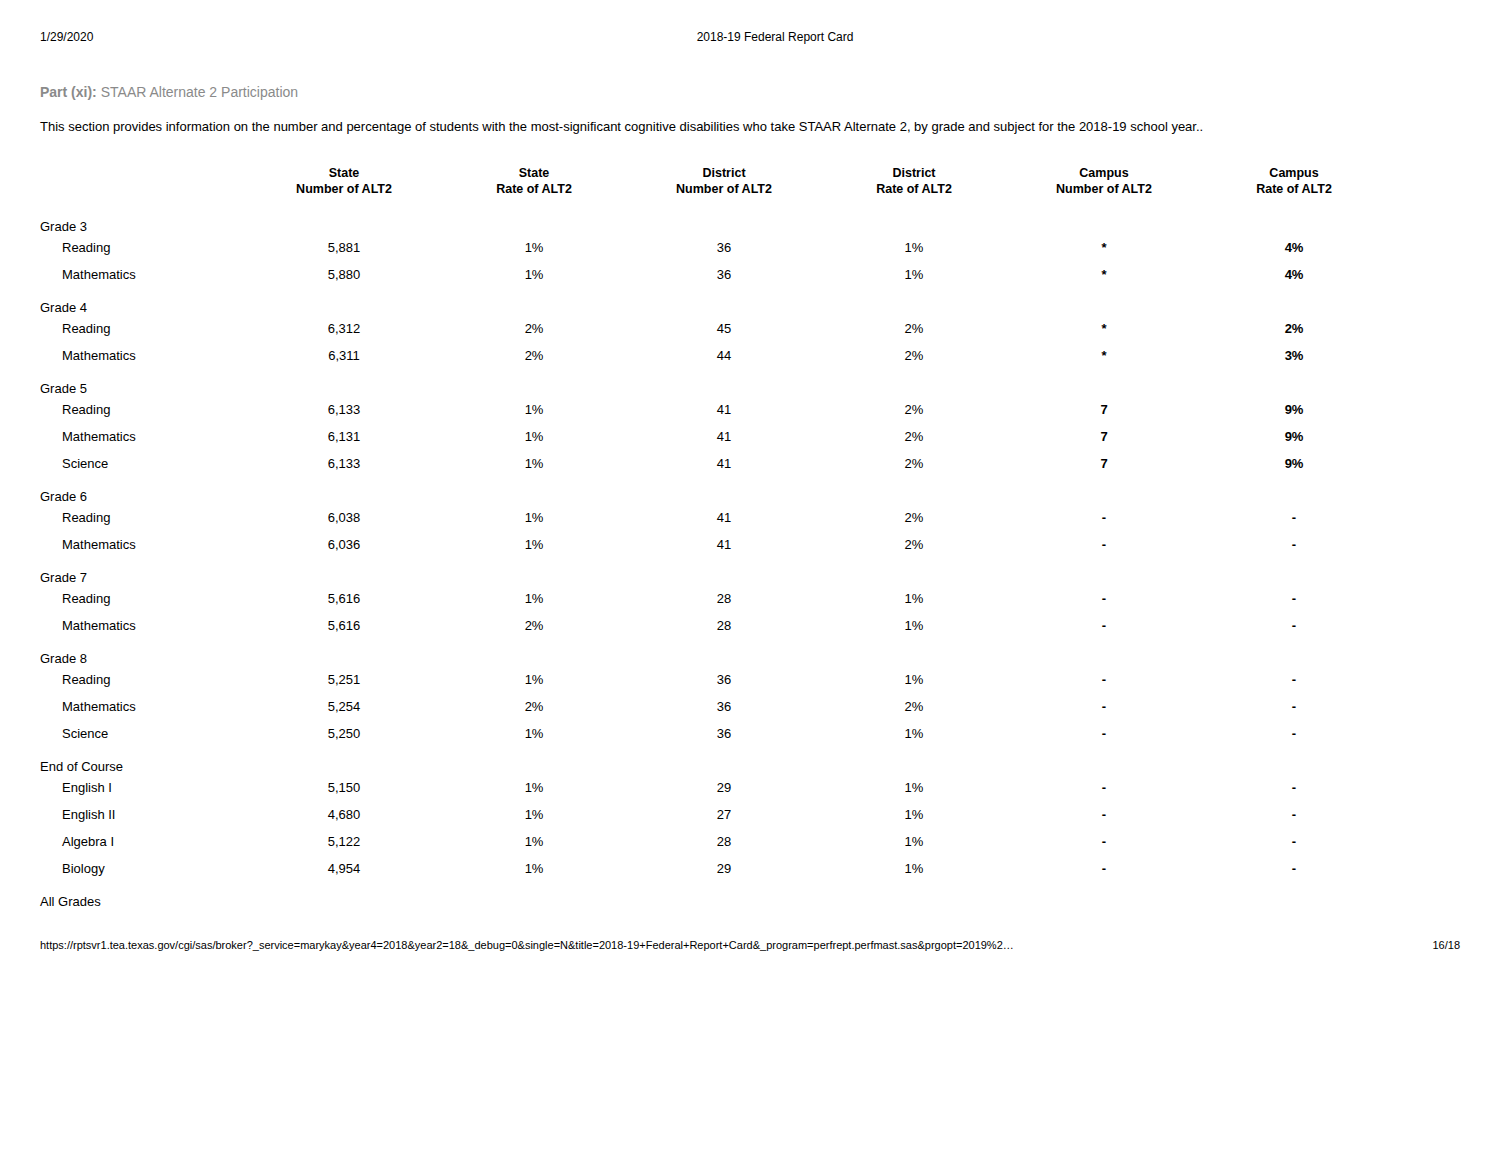1/29/2020
2018-19 Federal Report Card
Part (xi): STAAR Alternate 2 Participation
This section provides information on the number and percentage of students with the most-significant cognitive disabilities who take STAAR Alternate 2, by grade and subject for the 2018-19 school year..
| | State Number of ALT2 | State Rate of ALT2 | District Number of ALT2 | District Rate of ALT2 | Campus Number of ALT2 | Campus Rate of ALT2 |
| --- | --- | --- | --- | --- | --- | --- |
| Grade 3 | | | | | | |
| Reading | 5,881 | 1% | 36 | 1% | * | 4% |
| Mathematics | 5,880 | 1% | 36 | 1% | * | 4% |
| Grade 4 | | | | | | |
| Reading | 6,312 | 2% | 45 | 2% | * | 2% |
| Mathematics | 6,311 | 2% | 44 | 2% | * | 3% |
| Grade 5 | | | | | | |
| Reading | 6,133 | 1% | 41 | 2% | 7 | 9% |
| Mathematics | 6,131 | 1% | 41 | 2% | 7 | 9% |
| Science | 6,133 | 1% | 41 | 2% | 7 | 9% |
| Grade 6 | | | | | | |
| Reading | 6,038 | 1% | 41 | 2% | - | - |
| Mathematics | 6,036 | 1% | 41 | 2% | - | - |
| Grade 7 | | | | | | |
| Reading | 5,616 | 1% | 28 | 1% | - | - |
| Mathematics | 5,616 | 2% | 28 | 1% | - | - |
| Grade 8 | | | | | | |
| Reading | 5,251 | 1% | 36 | 1% | - | - |
| Mathematics | 5,254 | 2% | 36 | 2% | - | - |
| Science | 5,250 | 1% | 36 | 1% | - | - |
| End of Course | | | | | | |
| English I | 5,150 | 1% | 29 | 1% | - | - |
| English II | 4,680 | 1% | 27 | 1% | - | - |
| Algebra I | 5,122 | 1% | 28 | 1% | - | - |
| Biology | 4,954 | 1% | 29 | 1% | - | - |
| All Grades | | | | | | |
https://rptsvr1.tea.texas.gov/cgi/sas/broker?_service=marykay&year4=2018&year2=18&_debug=0&single=N&title=2018-19+Federal+Report+Card&_program=perfrept.perfmast.sas&prgopt=2019%2…
16/18